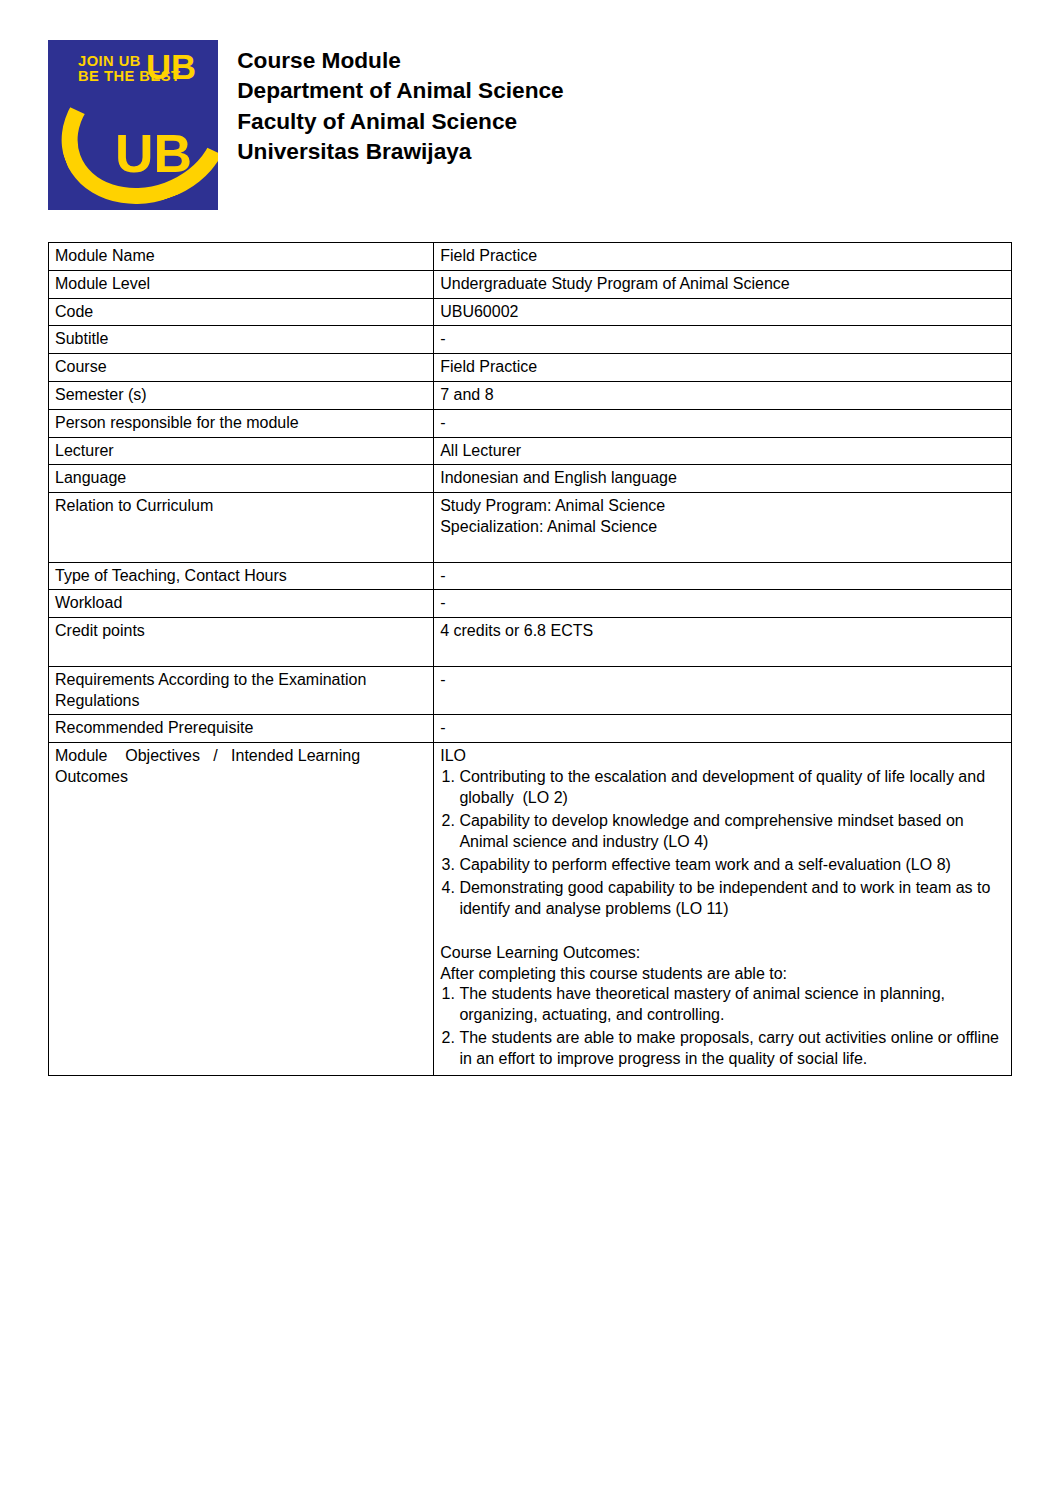JOIN UB BE THE BEST
UB
UB
Course Module
Department of Animal Science
Faculty of Animal Science
Universitas Brawijaya
| Module Name | Field Practice |
| Module Level | Undergraduate Study Program of Animal Science |
| Code | UBU60002 |
| Subtitle | - |
| Course | Field Practice |
| Semester (s) | 7 and 8 |
| Person responsible for the module | - |
| Lecturer | All Lecturer |
| Language | Indonesian and English language |
| Relation to Curriculum | Study Program: Animal Science Specialization: Animal Science |
| Type of Teaching, Contact Hours | - |
| Workload | - |
| Credit points | 4 credits or 6.8 ECTS |
| Requirements According to the Examination Regulations | - |
| Recommended Prerequisite | - |
| Module Objectives / Intended Learning Outcomes | ILO Contributing to the escalation and development of quality of life locally and globally (LO 2) Capability to develop knowledge and comprehensive mindset based on Animal science and industry (LO 4) Capability to perform effective team work and a self-evaluation (LO 8) Demonstrating good capability to be independent and to work in team as to identify and analyse problems (LO 11) Course Learning Outcomes: After completing this course students are able to: The students have theoretical mastery of animal science in planning, organizing, actuating, and controlling. The students are able to make proposals, carry out activities online or offline in an effort to improve progress in the quality of social life. |